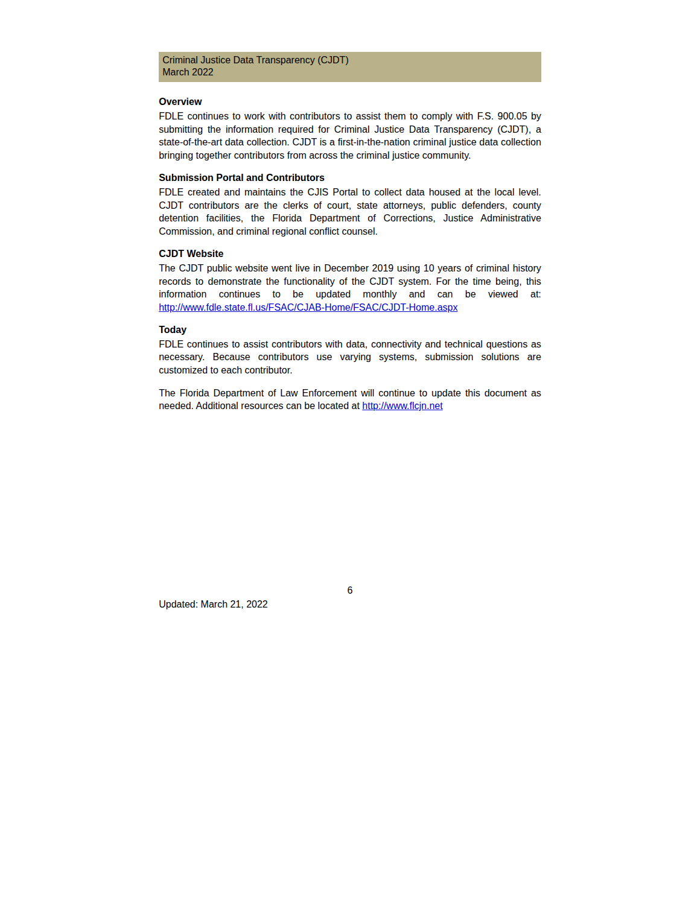Criminal Justice Data Transparency (CJDT) March 2022
Overview
FDLE continues to work with contributors to assist them to comply with F.S. 900.05 by submitting the information required for Criminal Justice Data Transparency (CJDT), a state-of-the-art data collection. CJDT is a first-in-the-nation criminal justice data collection bringing together contributors from across the criminal justice community.
Submission Portal and Contributors
FDLE created and maintains the CJIS Portal to collect data housed at the local level. CJDT contributors are the clerks of court, state attorneys, public defenders, county detention facilities, the Florida Department of Corrections, Justice Administrative Commission, and criminal regional conflict counsel.
CJDT Website
The CJDT public website went live in December 2019 using 10 years of criminal history records to demonstrate the functionality of the CJDT system. For the time being, this information continues to be updated monthly and can be viewed at: http://www.fdle.state.fl.us/FSAC/CJAB-Home/FSAC/CJDT-Home.aspx
Today
FDLE continues to assist contributors with data, connectivity and technical questions as necessary. Because contributors use varying systems, submission solutions are customized to each contributor.
The Florida Department of Law Enforcement will continue to update this document as needed. Additional resources can be located at http://www.flcjn.net
6
Updated: March 21, 2022